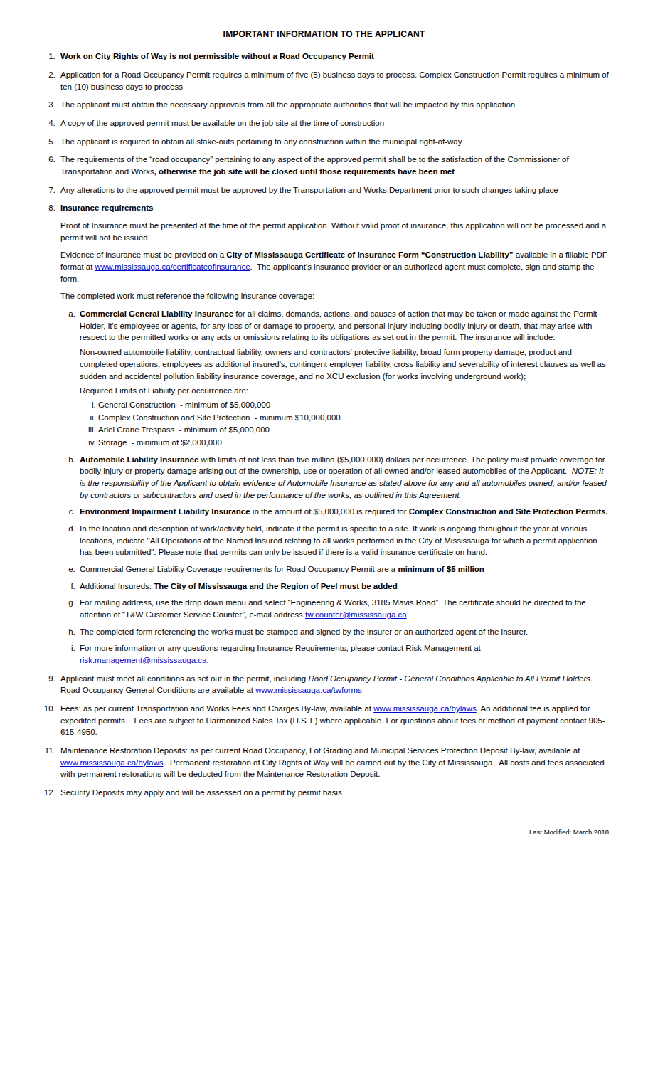IMPORTANT INFORMATION TO THE APPLICANT
Work on City Rights of Way is not permissible without a Road Occupancy Permit
Application for a Road Occupancy Permit requires a minimum of five (5) business days to process. Complex Construction Permit requires a minimum of ten (10) business days to process
The applicant must obtain the necessary approvals from all the appropriate authorities that will be impacted by this application
A copy of the approved permit must be available on the job site at the time of construction
The applicant is required to obtain all stake-outs pertaining to any construction within the municipal right-of-way
The requirements of the “road occupancy” pertaining to any aspect of the approved permit shall be to the satisfaction of the Commissioner of Transportation and Works, otherwise the job site will be closed until those requirements have been met
Any alterations to the approved permit must be approved by the Transportation and Works Department prior to such changes taking place
Insurance requirements
Proof of Insurance must be presented at the time of the permit application. Without valid proof of insurance, this application will not be processed and a permit will not be issued.
Evidence of insurance must be provided on a City of Mississauga Certificate of Insurance Form “Construction Liability” available in a fillable PDF format at www.mississauga.ca/certificateofinsurance. The applicant's insurance provider or an authorized agent must complete, sign and stamp the form.
The completed work must reference the following insurance coverage:
Commercial General Liability Insurance for all claims, demands, actions, and causes of action that may be taken or made against the Permit Holder, it's employees or agents, for any loss of or damage to property, and personal injury including bodily injury or death, that may arise with respect to the permitted works or any acts or omissions relating to its obligations as set out in the permit. The insurance will include:
Non-owned automobile liability, contractual liability, owners and contractors' protective liability, broad form property damage, product and completed operations, employees as additional insured's, contingent employer liability, cross liability and severability of interest clauses as well as sudden and accidental pollution liability insurance coverage, and no XCU exclusion (for works involving underground work);
Required Limits of Liability per occurrence are:
General Construction - minimum of $5,000,000
Complex Construction and Site Protection - minimum $10,000,000
Ariel Crane Trespass - minimum of $5,000,000
Storage - minimum of $2,000,000
Automobile Liability Insurance with limits of not less than five million ($5,000,000) dollars per occurrence. The policy must provide coverage for bodily injury or property damage arising out of the ownership, use or operation of all owned and/or leased automobiles of the Applicant. NOTE: It is the responsibility of the Applicant to obtain evidence of Automobile Insurance as stated above for any and all automobiles owned, and/or leased by contractors or subcontractors and used in the performance of the works, as outlined in this Agreement.
Environment Impairment Liability Insurance in the amount of $5,000,000 is required for Complex Construction and Site Protection Permits.
In the location and description of work/activity field, indicate if the permit is specific to a site. If work is ongoing throughout the year at various locations, indicate "All Operations of the Named Insured relating to all works performed in the City of Mississauga for which a permit application has been submitted". Please note that permits can only be issued if there is a valid insurance certificate on hand.
Commercial General Liability Coverage requirements for Road Occupancy Permit are a minimum of $5 million
Additional Insureds: The City of Mississauga and the Region of Peel must be added
For mailing address, use the drop down menu and select “Engineering & Works, 3185 Mavis Road”. The certificate should be directed to the attention of “T&W Customer Service Counter”, e-mail address tw.counter@mississauga.ca.
The completed form referencing the works must be stamped and signed by the insurer or an authorized agent of the insurer.
For more information or any questions regarding Insurance Requirements, please contact Risk Management at risk.management@mississauga.ca.
Applicant must meet all conditions as set out in the permit, including Road Occupancy Permit - General Conditions Applicable to All Permit Holders. Road Occupancy General Conditions are available at www.mississauga.ca/twforms
Fees: as per current Transportation and Works Fees and Charges By-law, available at www.mississauga.ca/bylaws. An additional fee is applied for expedited permits. Fees are subject to Harmonized Sales Tax (H.S.T.) where applicable. For questions about fees or method of payment contact 905-615-4950.
Maintenance Restoration Deposits: as per current Road Occupancy, Lot Grading and Municipal Services Protection Deposit By-law, available at www.mississauga.ca/bylaws. Permanent restoration of City Rights of Way will be carried out by the City of Mississauga. All costs and fees associated with permanent restorations will be deducted from the Maintenance Restoration Deposit.
Security Deposits may apply and will be assessed on a permit by permit basis
Last Modified: March 2018